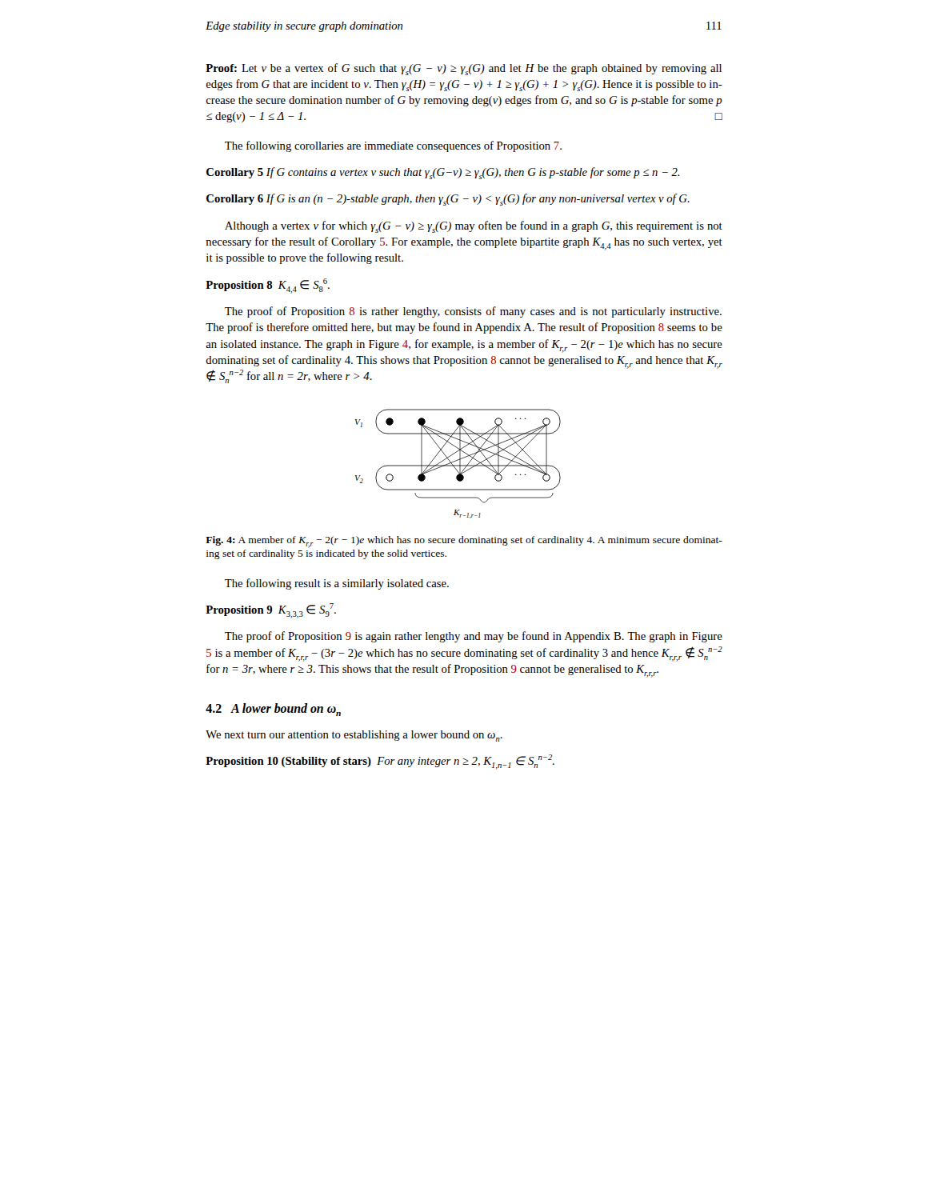Edge stability in secure graph domination 111
Proof: Let v be a vertex of G such that γs(G − v) ≥ γs(G) and let H be the graph obtained by removing all edges from G that are incident to v. Then γs(H) = γs(G − v) + 1 ≥ γs(G) + 1 > γs(G). Hence it is possible to increase the secure domination number of G by removing deg(v) edges from G, and so G is p-stable for some p ≤ deg(v) − 1 ≤ Δ − 1.□
The following corollaries are immediate consequences of Proposition 7.
Corollary 5 If G contains a vertex v such that γs(G−v) ≥ γs(G), then G is p-stable for some p ≤ n − 2.
Corollary 6 If G is an (n − 2)-stable graph, then γs(G − v) < γs(G) for any non-universal vertex v of G.
Although a vertex v for which γs(G − v) ≥ γs(G) may often be found in a graph G, this requirement is not necessary for the result of Corollary 5. For example, the complete bipartite graph K4,4 has no such vertex, yet it is possible to prove the following result.
Proposition 8 K4,4 ∈ S86.
The proof of Proposition 8 is rather lengthy, consists of many cases and is not particularly instructive. The proof is therefore omitted here, but may be found in Appendix A. The result of Proposition 8 seems to be an isolated instance. The graph in Figure 4, for example, is a member of Kr,r − 2(r − 1)e which has no secure dominating set of cardinality 4. This shows that Proposition 8 cannot be generalised to Kr,r and hence that Kr,r ∉ Snn−2 for all n = 2r, where r > 4.
V1 V2 . . . . . . Kr−1,r−1
Fig. 4: A member of Kr,r − 2(r − 1)e which has no secure dominating set of cardinality 4. A minimum secure dominating set of cardinality 5 is indicated by the solid vertices.
The following result is a similarly isolated case.
Proposition 9 K3,3,3 ∈ S97.
The proof of Proposition 9 is again rather lengthy and may be found in Appendix B. The graph in Figure 5 is a member of Kr,r,r − (3r − 2)e which has no secure dominating set of cardinality 3 and hence Kr,r,r ∉ Snn−2 for n = 3r, where r ≥ 3. This shows that the result of Proposition 9 cannot be generalised to Kr,r,r.
4.2 A lower bound on ωn
We next turn our attention to establishing a lower bound on ωn.
Proposition 10 (Stability of stars) For any integer n ≥ 2, K1,n−1 ∈ Snn−2.